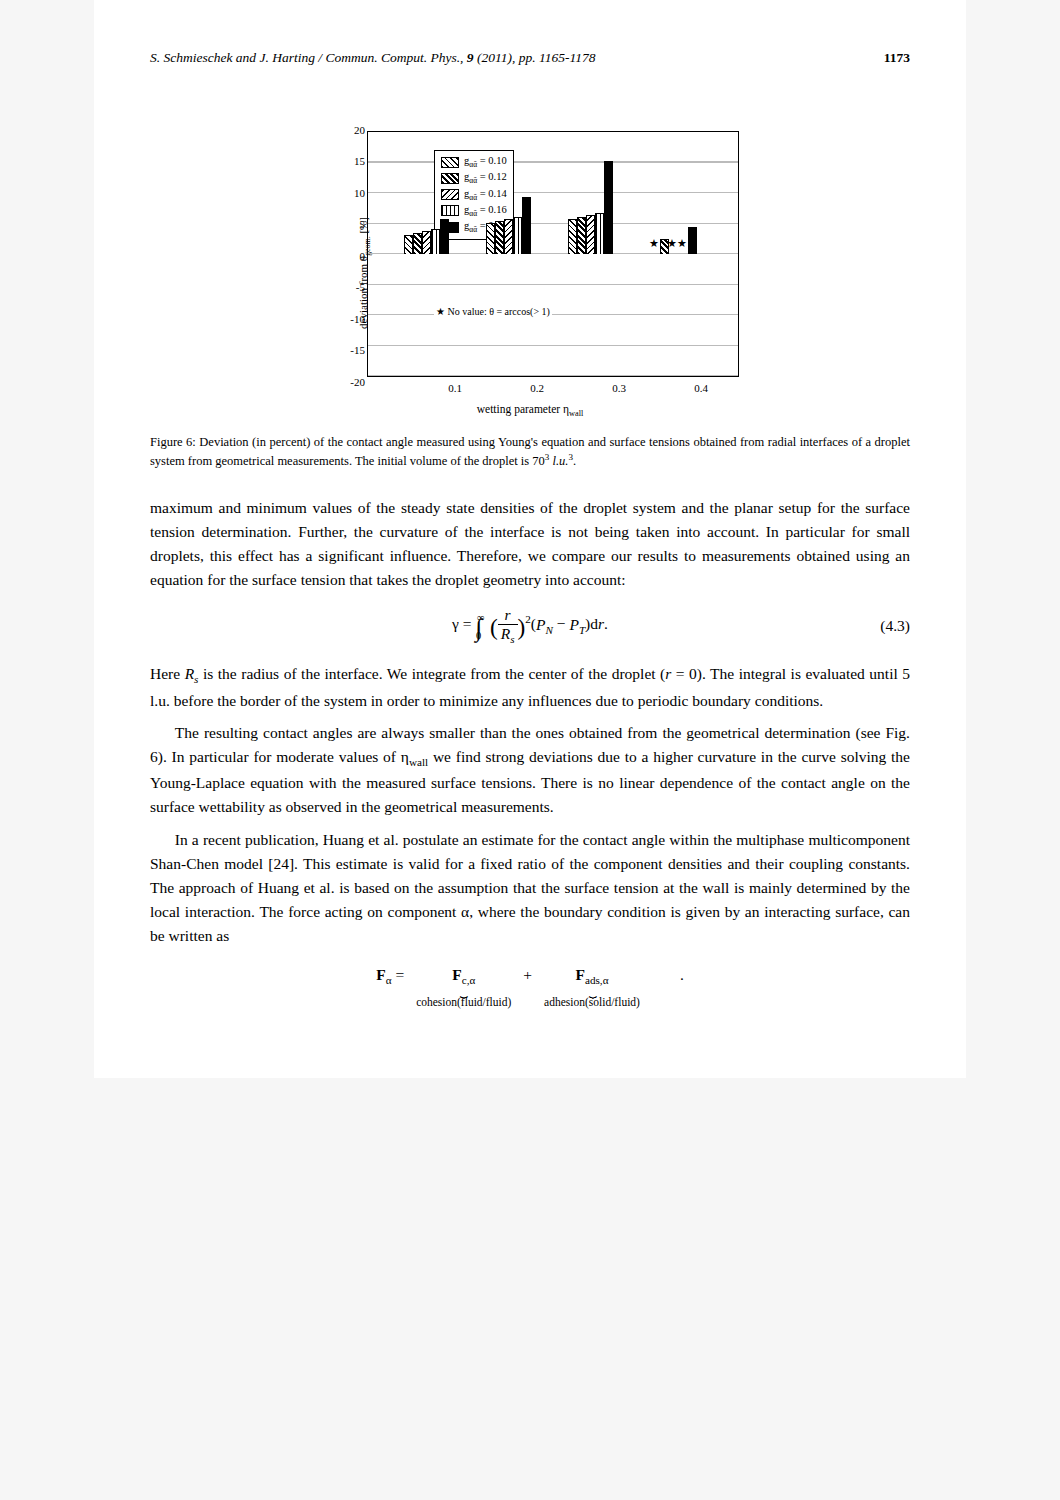S. Schmieschek and J. Harting / Commun. Comput. Phys., 9 (2011), pp. 1165-1178 1173
deviation from θgeom. [%]
20
15
10
5
0
-5
-10
-15
-20
gαᾱ = 0.10
gαᾱ = 0.12
gαᾱ = 0.14
gαᾱ = 0.16
gαᾱ = 0.18
★ No value: θ = arccos(> 1)
★
★
★
0.1
0.2
0.3
0.4
wetting parameter ηwall
Figure 6: Deviation (in percent) of the contact angle measured using Young's equation and surface tensions obtained from radial interfaces of a droplet system from geometrical measurements. The initial volume of the droplet is 703 l.u.3.
maximum and minimum values of the steady state densities of the droplet system and the planar setup for the surface tension determination. Further, the curvature of the interface is not being taken into account. In particular for small droplets, this effect has a significant influence. Therefore, we compare our results to measurements obtained using an equation for the surface tension that takes the droplet geometry into account:
γ = ∞∫0 (rRs)2(PN − PT)dr.
(4.3)
Here Rs is the radius of the interface. We integrate from the center of the droplet (r = 0). The integral is evaluated until 5 l.u. before the border of the system in order to minimize any influences due to periodic boundary conditions.
The resulting contact angles are always smaller than the ones obtained from the geometrical determination (see Fig. 6). In particular for moderate values of ηwall we find strong deviations due to a higher curvature in the curve solving the Young-Laplace equation with the measured surface tensions. There is no linear dependence of the contact angle on the surface wettability as observed in the geometrical measurements.
In a recent publication, Huang et al. postulate an estimate for the contact angle within the multiphase multicomponent Shan-Chen model [24]. This estimate is valid for a fixed ratio of the component densities and their coupling constants. The approach of Huang et al. is based on the assumption that the surface tension at the wall is mainly determined by the local interaction. The force acting on component α, where the boundary condition is given by an interacting surface, can be written as
| F α = | F c,α | + | F ads,α | . |
| | ⏟ | | ⏟ | |
| | cohesion(fluid/fluid) | | adhesion(solid/fluid) | |